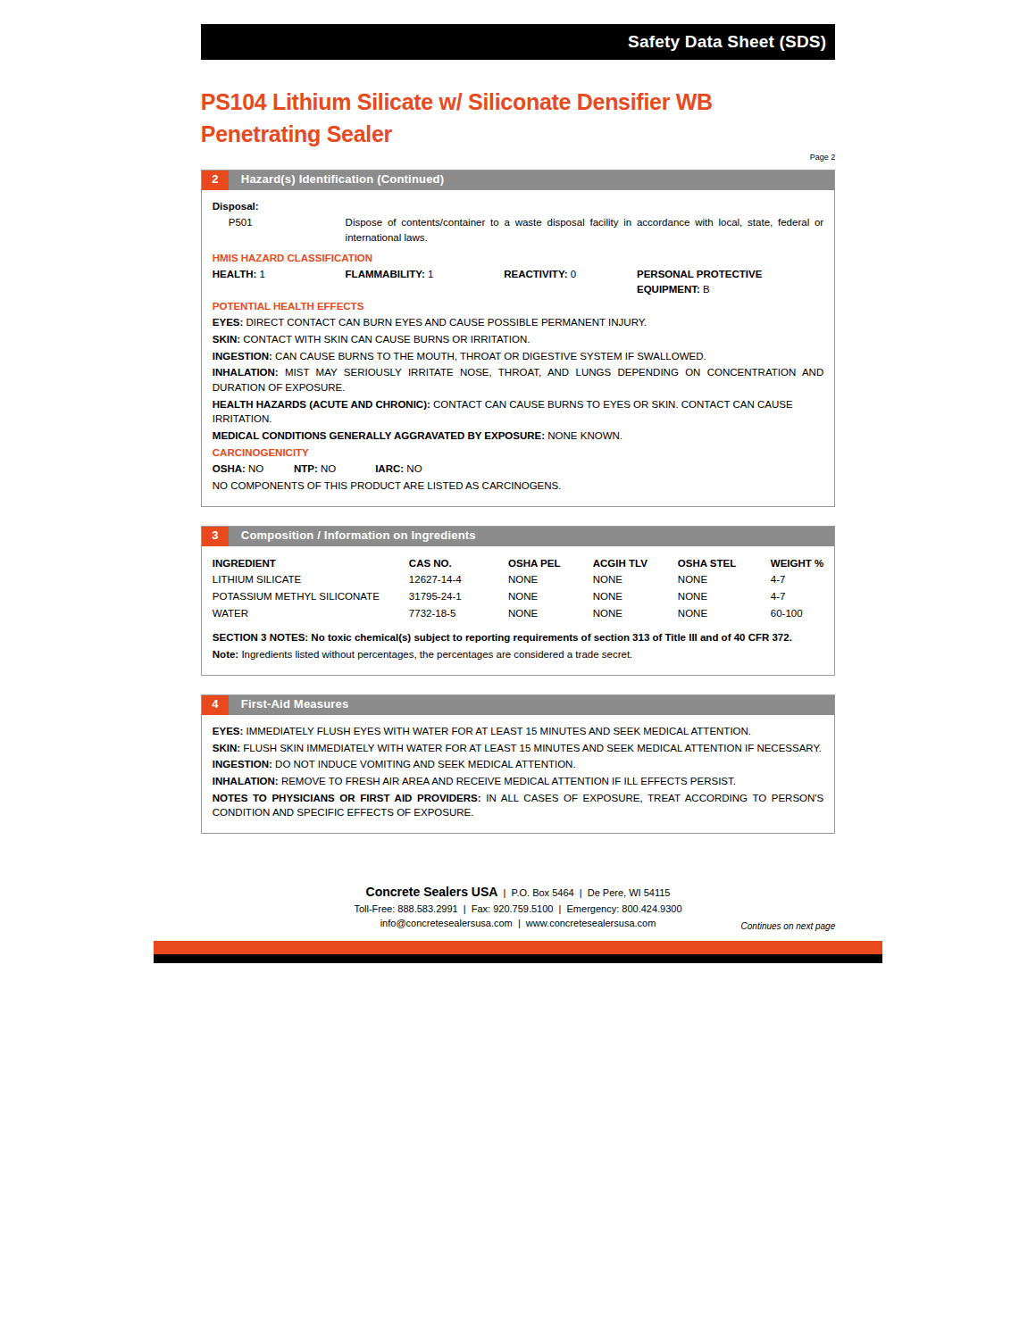Safety Data Sheet (SDS)
PS104 Lithium Silicate w/ Siliconate Densifier WB Penetrating Sealer
Page 2
2
Hazard(s) Identification (Continued)
Disposal:
P501
Dispose of contents/container to a waste disposal facility in accordance with local, state, federal or international laws.
HMIS HAZARD CLASSIFICATION
HEALTH: 1
FLAMMABILITY: 1
REACTIVITY: 0
PERSONAL PROTECTIVE EQUIPMENT: B
POTENTIAL HEALTH EFFECTS
EYES: DIRECT CONTACT CAN BURN EYES AND CAUSE POSSIBLE PERMANENT INJURY.
SKIN: CONTACT WITH SKIN CAN CAUSE BURNS OR IRRITATION.
INGESTION: CAN CAUSE BURNS TO THE MOUTH, THROAT OR DIGESTIVE SYSTEM IF SWALLOWED.
INHALATION: MIST MAY SERIOUSLY IRRITATE NOSE, THROAT, AND LUNGS DEPENDING ON CONCENTRATION AND DURATION OF EXPOSURE.
HEALTH HAZARDS (ACUTE AND CHRONIC): CONTACT CAN CAUSE BURNS TO EYES OR SKIN. CONTACT CAN CAUSE IRRITATION.
MEDICAL CONDITIONS GENERALLY AGGRAVATED BY EXPOSURE: NONE KNOWN.
CARCINOGENICITY
OSHA: NO
NTP: NO
IARC: NO
NO COMPONENTS OF THIS PRODUCT ARE LISTED AS CARCINOGENS.
3
Composition / Information on Ingredients
| INGREDIENT | CAS NO. | OSHA PEL | ACGIH TLV | OSHA STEL | WEIGHT % |
| --- | --- | --- | --- | --- | --- |
| LITHIUM SILICATE | 12627-14-4 | NONE | NONE | NONE | 4-7 |
| POTASSIUM METHYL SILICONATE | 31795-24-1 | NONE | NONE | NONE | 4-7 |
| WATER | 7732-18-5 | NONE | NONE | NONE | 60-100 |
SECTION 3 NOTES: No toxic chemical(s) subject to reporting requirements of section 313 of Title III and of 40 CFR 372.
Note: Ingredients listed without percentages, the percentages are considered a trade secret.
4
First-Aid Measures
EYES: IMMEDIATELY FLUSH EYES WITH WATER FOR AT LEAST 15 MINUTES AND SEEK MEDICAL ATTENTION.
SKIN: FLUSH SKIN IMMEDIATELY WITH WATER FOR AT LEAST 15 MINUTES AND SEEK MEDICAL ATTENTION IF NECESSARY.
INGESTION: DO NOT INDUCE VOMITING AND SEEK MEDICAL ATTENTION.
INHALATION: REMOVE TO FRESH AIR AREA AND RECEIVE MEDICAL ATTENTION IF ILL EFFECTS PERSIST.
NOTES TO PHYSICIANS OR FIRST AID PROVIDERS: IN ALL CASES OF EXPOSURE, TREAT ACCORDING TO PERSON'S CONDITION AND SPECIFIC EFFECTS OF EXPOSURE.
Concrete Sealers USA | P.O. Box 5464 | De Pere, WI 54115
Toll-Free: 888.583.2991 | Fax: 920.759.5100 | Emergency: 800.424.9300
info@concretesealersusa.com | www.concretesealersusa.com
Continues on next page